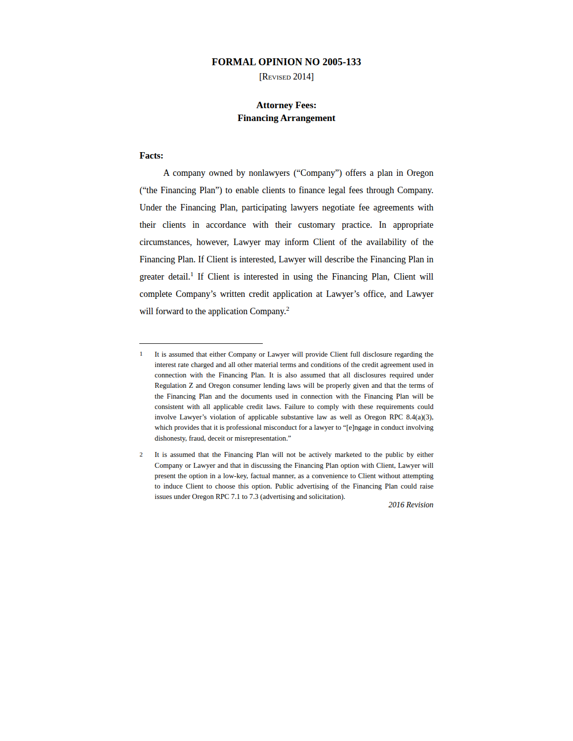FORMAL OPINION NO 2005-133
[Revised 2014]
Attorney Fees:
Financing Arrangement
Facts:
A company owned by nonlawyers (“Company”) offers a plan in Oregon (“the Financing Plan”) to enable clients to finance legal fees through Company. Under the Financing Plan, participating lawyers negotiate fee agreements with their clients in accordance with their customary practice. In appropriate circumstances, however, Lawyer may inform Client of the availability of the Financing Plan. If Client is interested, Lawyer will describe the Financing Plan in greater detail.1 If Client is interested in using the Financing Plan, Client will complete Company’s written credit application at Lawyer’s office, and Lawyer will forward to the application Company.2
1
It is assumed that either Company or Lawyer will provide Client full disclosure regarding the interest rate charged and all other material terms and conditions of the credit agreement used in connection with the Financing Plan. It is also assumed that all disclosures required under Regulation Z and Oregon consumer lending laws will be properly given and that the terms of the Financing Plan and the documents used in connection with the Financing Plan will be consistent with all applicable credit laws. Failure to comply with these requirements could involve Lawyer’s violation of applicable substantive law as well as Oregon RPC 8.4(a)(3), which provides that it is professional misconduct for a lawyer to “[e]ngage in conduct involving dishonesty, fraud, deceit or misrepresentation.”
2
It is assumed that the Financing Plan will not be actively marketed to the public by either Company or Lawyer and that in discussing the Financing Plan option with Client, Lawyer will present the option in a low-key, factual manner, as a convenience to Client without attempting to induce Client to choose this option. Public advertising of the Financing Plan could raise issues under Oregon RPC 7.1 to 7.3 (advertising and solicitation).
2016 Revision